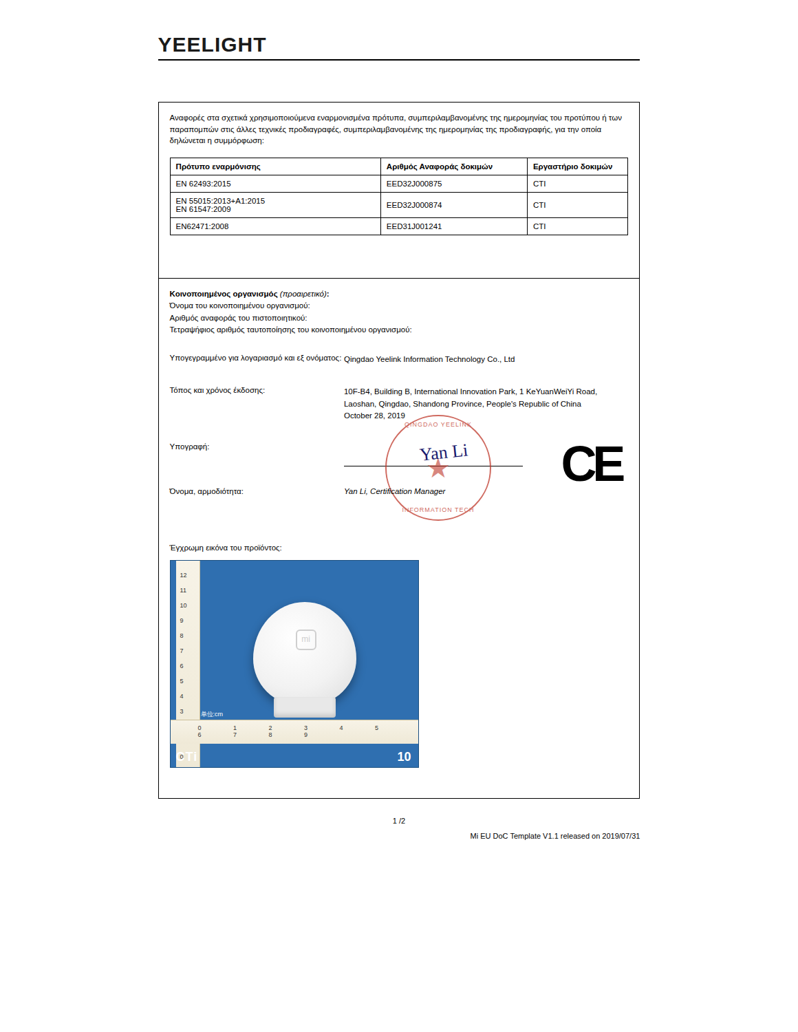YEELIGHT
Αναφορές στα σχετικά χρησιμοποιούμενα εναρμονισμένα πρότυπα, συμπεριλαμβανομένης της ημερομηνίας του προτύπου ή των παραπομπών στις άλλες τεχνικές προδιαγραφές, συμπεριλαμβανομένης της ημερομηνίας της προδιαγραφής, για την οποία δηλώνεται η συμμόρφωση:
| Πρότυπο εναρμόνισης | Αριθμός Αναφοράς δοκιμών | Εργαστήριο δοκιμών |
| --- | --- | --- |
| EN 62493:2015 | EED32J000875 | CTI |
| EN 55015:2013+A1:2015 EN 61547:2009 | EED32J000874 | CTI |
| EN62471:2008 | EED31J001241 | CTI |
Κοινοποιημένος οργανισμός (προαιρετικό):
Όνομα του κοινοποιημένου οργανισμού:
Αριθμός αναφοράς του πιστοποιητικού:
Τετραψήφιος αριθμός ταυτοποίησης του κοινοποιημένου οργανισμού:
Υπογεγραμμένο για λογαριασμό και εξ ονόματος:
Qingdao Yeelink Information Technology Co., Ltd
Τόπος και χρόνος έκδοσης:
10F-B4, Building B, International Innovation Park, 1 KeYuanWeiYi Road, Laoshan, Qingdao, Shandong Province, People's Republic of China
October 28, 2019
Υπογραφή:
QINGDAO YEELINK
★
INFORMATION TECH
Yan Li
CE
Όνομα, αρμοδιότητα:
Yan Li, Certification Manager
Έγχρωμη εικόνα του προϊόντος:
12
11
10
9
8
7
6
5
4
3
2
1
0
mi
单位:cm
0 1 2 3 4 5 6 7 8 9
CTi
10
1 /2
Mi EU DoC Template V1.1 released on 2019/07/31